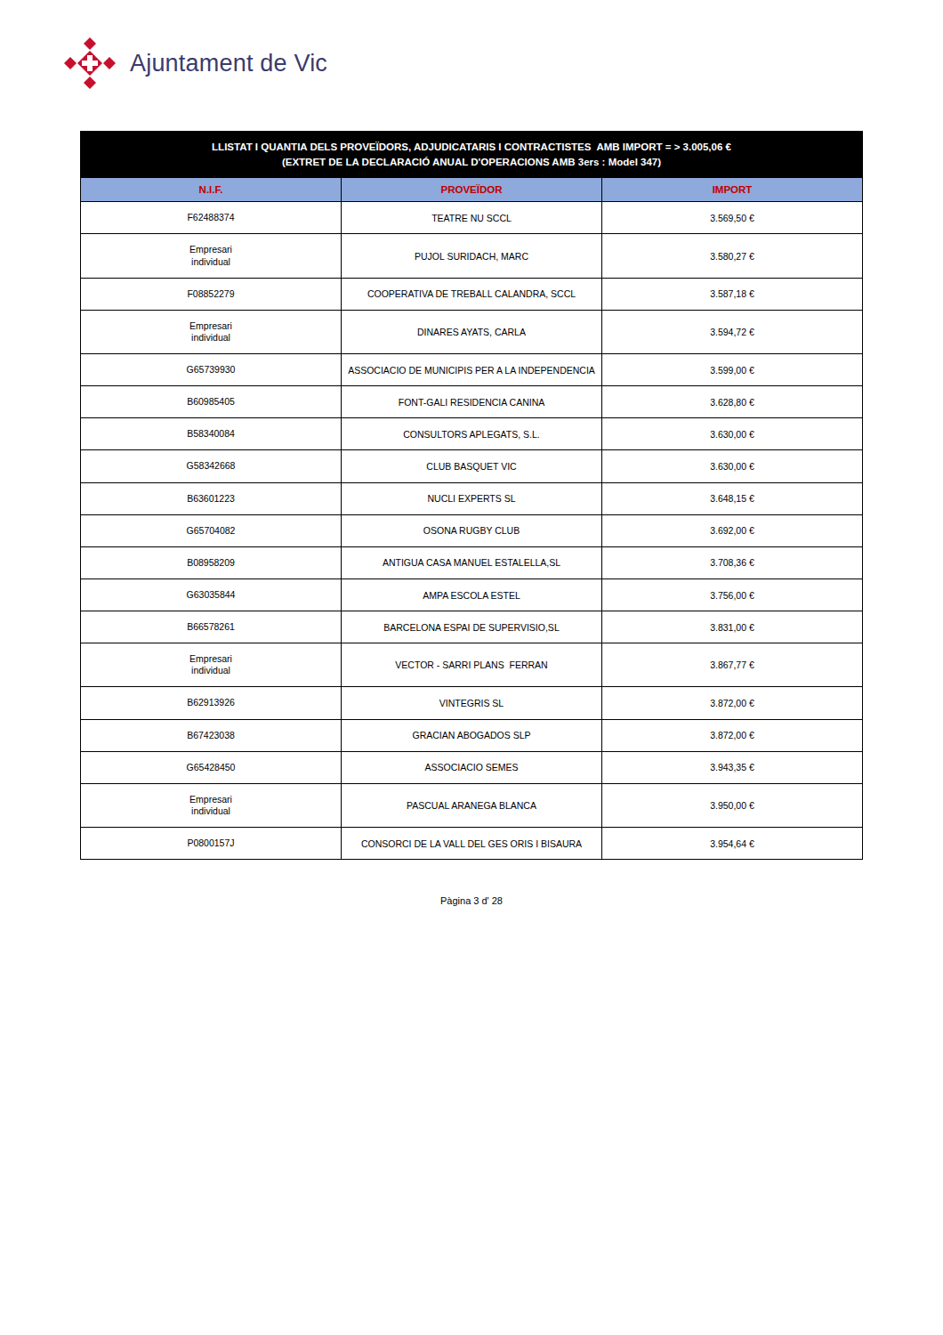Ajuntament de Vic
| LLISTAT I QUANTIA DELS PROVEÏDORS, ADJUDICATARIS I CONTRACTISTES AMB IMPORT = > 3.005,06 € (EXTRET DE LA DECLARACIÓ ANUAL D'OPERACIONS AMB 3ers : Model 347) |
| N.I.F. | PROVEÏDOR | IMPORT |
| F62488374 | TEATRE NU SCCL | 3.569,50 € |
| Empresari individual | PUJOL SURIDACH, MARC | 3.580,27 € |
| F08852279 | COOPERATIVA DE TREBALL CALANDRA, SCCL | 3.587,18 € |
| Empresari individual | DINARES AYATS, CARLA | 3.594,72 € |
| G65739930 | ASSOCIACIO DE MUNICIPIS PER A LA INDEPENDENCIA | 3.599,00 € |
| B60985405 | FONT-GALI RESIDENCIA CANINA | 3.628,80 € |
| B58340084 | CONSULTORS APLEGATS, S.L. | 3.630,00 € |
| G58342668 | CLUB BASQUET VIC | 3.630,00 € |
| B63601223 | NUCLI EXPERTS SL | 3.648,15 € |
| G65704082 | OSONA RUGBY CLUB | 3.692,00 € |
| B08958209 | ANTIGUA CASA MANUEL ESTALELLA,SL | 3.708,36 € |
| G63035844 | AMPA ESCOLA ESTEL | 3.756,00 € |
| B66578261 | BARCELONA ESPAI DE SUPERVISIO,SL | 3.831,00 € |
| Empresari individual | VECTOR - SARRI PLANS FERRAN | 3.867,77 € |
| B62913926 | VINTEGRIS SL | 3.872,00 € |
| B67423038 | GRACIAN ABOGADOS SLP | 3.872,00 € |
| G65428450 | ASSOCIACIO SEMES | 3.943,35 € |
| Empresari individual | PASCUAL ARANEGA BLANCA | 3.950,00 € |
| P0800157J | CONSORCI DE LA VALL DEL GES ORIS I BISAURA | 3.954,64 € |
Pàgina 3 d' 28